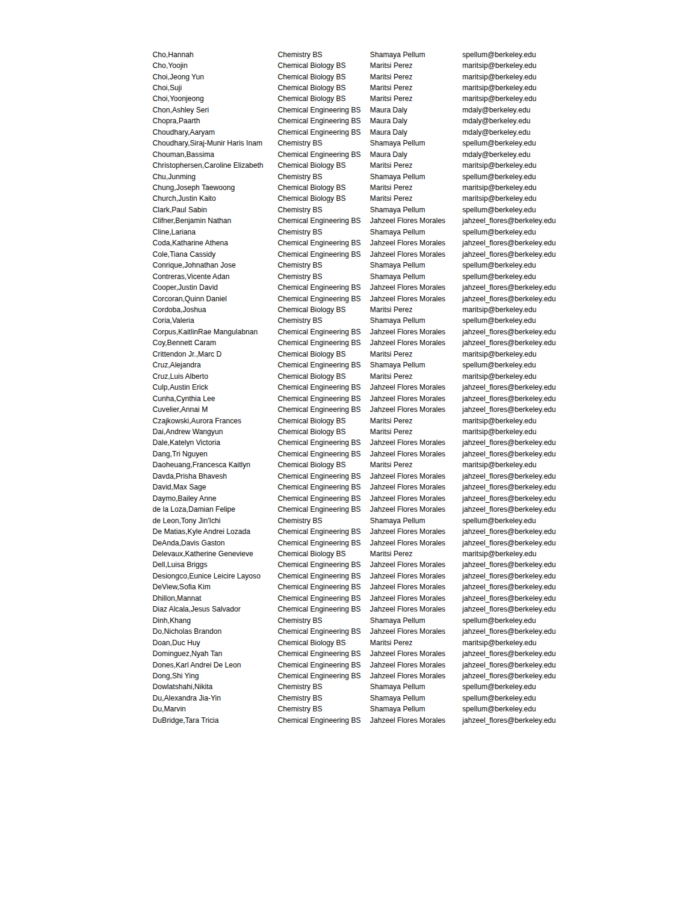| Cho,Hannah | Chemistry BS | Shamaya Pellum | spellum@berkeley.edu |
| Cho,Yoojin | Chemical Biology BS | Maritsi Perez | maritsip@berkeley.edu |
| Choi,Jeong Yun | Chemical Biology BS | Maritsi Perez | maritsip@berkeley.edu |
| Choi,Suji | Chemical Biology BS | Maritsi Perez | maritsip@berkeley.edu |
| Choi,Yoonjeong | Chemical Biology BS | Maritsi Perez | maritsip@berkeley.edu |
| Chon,Ashley Seri | Chemical Engineering BS | Maura Daly | mdaly@berkeley.edu |
| Chopra,Paarth | Chemical Engineering BS | Maura Daly | mdaly@berkeley.edu |
| Choudhary,Aaryam | Chemical Engineering BS | Maura Daly | mdaly@berkeley.edu |
| Choudhary,Siraj-Munir Haris Inam | Chemistry BS | Shamaya Pellum | spellum@berkeley.edu |
| Chouman,Bassima | Chemical Engineering BS | Maura Daly | mdaly@berkeley.edu |
| Christophersen,Caroline Elizabeth | Chemical Biology BS | Maritsi Perez | maritsip@berkeley.edu |
| Chu,Junming | Chemistry BS | Shamaya Pellum | spellum@berkeley.edu |
| Chung,Joseph Taewoong | Chemical Biology BS | Maritsi Perez | maritsip@berkeley.edu |
| Church,Justin Kaito | Chemical Biology BS | Maritsi Perez | maritsip@berkeley.edu |
| Clark,Paul Sabin | Chemistry BS | Shamaya Pellum | spellum@berkeley.edu |
| Clifner,Benjamin Nathan | Chemical Engineering BS | Jahzeel Flores Morales | jahzeel_flores@berkeley.edu |
| Cline,Lariana | Chemistry BS | Shamaya Pellum | spellum@berkeley.edu |
| Coda,Katharine Athena | Chemical Engineering BS | Jahzeel Flores Morales | jahzeel_flores@berkeley.edu |
| Cole,Tiana Cassidy | Chemical Engineering BS | Jahzeel Flores Morales | jahzeel_flores@berkeley.edu |
| Conrique,Johnathan Jose | Chemistry BS | Shamaya Pellum | spellum@berkeley.edu |
| Contreras,Vicente Adan | Chemistry BS | Shamaya Pellum | spellum@berkeley.edu |
| Cooper,Justin David | Chemical Engineering BS | Jahzeel Flores Morales | jahzeel_flores@berkeley.edu |
| Corcoran,Quinn Daniel | Chemical Engineering BS | Jahzeel Flores Morales | jahzeel_flores@berkeley.edu |
| Cordoba,Joshua | Chemical Biology BS | Maritsi Perez | maritsip@berkeley.edu |
| Coria,Valeria | Chemistry BS | Shamaya Pellum | spellum@berkeley.edu |
| Corpus,KaitlinRae Mangulabnan | Chemical Engineering BS | Jahzeel Flores Morales | jahzeel_flores@berkeley.edu |
| Coy,Bennett Caram | Chemical Engineering BS | Jahzeel Flores Morales | jahzeel_flores@berkeley.edu |
| Crittendon Jr.,Marc D | Chemical Biology BS | Maritsi Perez | maritsip@berkeley.edu |
| Cruz,Alejandra | Chemical Engineering BS | Shamaya Pellum | spellum@berkeley.edu |
| Cruz,Luis Alberto | Chemical Biology BS | Maritsi Perez | maritsip@berkeley.edu |
| Culp,Austin Erick | Chemical Engineering BS | Jahzeel Flores Morales | jahzeel_flores@berkeley.edu |
| Cunha,Cynthia Lee | Chemical Engineering BS | Jahzeel Flores Morales | jahzeel_flores@berkeley.edu |
| Cuvelier,Annai M | Chemical Engineering BS | Jahzeel Flores Morales | jahzeel_flores@berkeley.edu |
| Czajkowski,Aurora Frances | Chemical Biology BS | Maritsi Perez | maritsip@berkeley.edu |
| Dai,Andrew Wangyun | Chemical Biology BS | Maritsi Perez | maritsip@berkeley.edu |
| Dale,Katelyn Victoria | Chemical Engineering BS | Jahzeel Flores Morales | jahzeel_flores@berkeley.edu |
| Dang,Tri Nguyen | Chemical Engineering BS | Jahzeel Flores Morales | jahzeel_flores@berkeley.edu |
| Daoheuang,Francesca Kaitlyn | Chemical Biology BS | Maritsi Perez | maritsip@berkeley.edu |
| Davda,Prisha Bhavesh | Chemical Engineering BS | Jahzeel Flores Morales | jahzeel_flores@berkeley.edu |
| David,Max Sage | Chemical Engineering BS | Jahzeel Flores Morales | jahzeel_flores@berkeley.edu |
| Daymo,Bailey Anne | Chemical Engineering BS | Jahzeel Flores Morales | jahzeel_flores@berkeley.edu |
| de la Loza,Damian Felipe | Chemical Engineering BS | Jahzeel Flores Morales | jahzeel_flores@berkeley.edu |
| de Leon,Tony Jin'Ichi | Chemistry BS | Shamaya Pellum | spellum@berkeley.edu |
| De Matias,Kyle Andrei Lozada | Chemical Engineering BS | Jahzeel Flores Morales | jahzeel_flores@berkeley.edu |
| DeAnda,Davis Gaston | Chemical Engineering BS | Jahzeel Flores Morales | jahzeel_flores@berkeley.edu |
| Delevaux,Katherine Genevieve | Chemical Biology BS | Maritsi Perez | maritsip@berkeley.edu |
| Dell,Luisa Briggs | Chemical Engineering BS | Jahzeel Flores Morales | jahzeel_flores@berkeley.edu |
| Desiongco,Eunice Leicire Layoso | Chemical Engineering BS | Jahzeel Flores Morales | jahzeel_flores@berkeley.edu |
| DeView,Sofia Kim | Chemical Engineering BS | Jahzeel Flores Morales | jahzeel_flores@berkeley.edu |
| Dhillon,Mannat | Chemical Engineering BS | Jahzeel Flores Morales | jahzeel_flores@berkeley.edu |
| Diaz Alcala,Jesus Salvador | Chemical Engineering BS | Jahzeel Flores Morales | jahzeel_flores@berkeley.edu |
| Dinh,Khang | Chemistry BS | Shamaya Pellum | spellum@berkeley.edu |
| Do,Nicholas Brandon | Chemical Engineering BS | Jahzeel Flores Morales | jahzeel_flores@berkeley.edu |
| Doan,Duc Huy | Chemical Biology BS | Maritsi Perez | maritsip@berkeley.edu |
| Dominguez,Nyah Tan | Chemical Engineering BS | Jahzeel Flores Morales | jahzeel_flores@berkeley.edu |
| Dones,Karl Andrei De Leon | Chemical Engineering BS | Jahzeel Flores Morales | jahzeel_flores@berkeley.edu |
| Dong,Shi Ying | Chemical Engineering BS | Jahzeel Flores Morales | jahzeel_flores@berkeley.edu |
| Dowlatshahi,Nikita | Chemistry BS | Shamaya Pellum | spellum@berkeley.edu |
| Du,Alexandra Jia-Yin | Chemistry BS | Shamaya Pellum | spellum@berkeley.edu |
| Du,Marvin | Chemistry BS | Shamaya Pellum | spellum@berkeley.edu |
| DuBridge,Tara Tricia | Chemical Engineering BS | Jahzeel Flores Morales | jahzeel_flores@berkeley.edu |